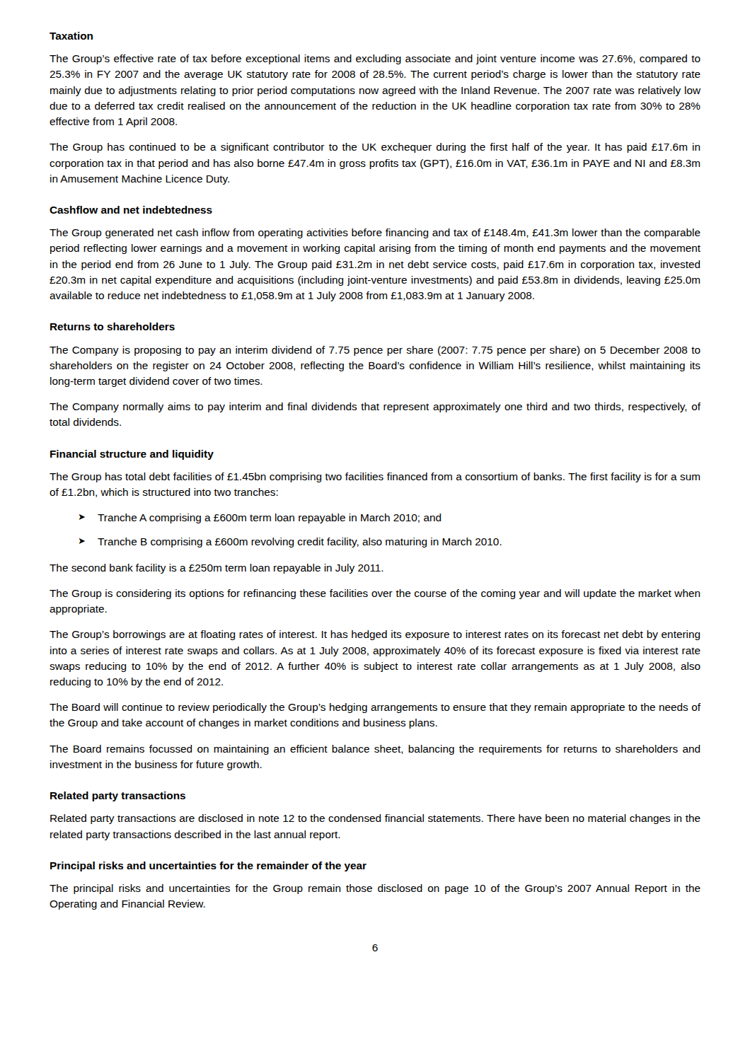Taxation
The Group’s effective rate of tax before exceptional items and excluding associate and joint venture income was 27.6%, compared to 25.3% in FY 2007 and the average UK statutory rate for 2008 of 28.5%. The current period’s charge is lower than the statutory rate mainly due to adjustments relating to prior period computations now agreed with the Inland Revenue. The 2007 rate was relatively low due to a deferred tax credit realised on the announcement of the reduction in the UK headline corporation tax rate from 30% to 28% effective from 1 April 2008.
The Group has continued to be a significant contributor to the UK exchequer during the first half of the year. It has paid £17.6m in corporation tax in that period and has also borne £47.4m in gross profits tax (GPT), £16.0m in VAT, £36.1m in PAYE and NI and £8.3m in Amusement Machine Licence Duty.
Cashflow and net indebtedness
The Group generated net cash inflow from operating activities before financing and tax of £148.4m, £41.3m lower than the comparable period reflecting lower earnings and a movement in working capital arising from the timing of month end payments and the movement in the period end from 26 June to 1 July. The Group paid £31.2m in net debt service costs, paid £17.6m in corporation tax, invested £20.3m in net capital expenditure and acquisitions (including joint-venture investments) and paid £53.8m in dividends, leaving £25.0m available to reduce net indebtedness to £1,058.9m at 1 July 2008 from £1,083.9m at 1 January 2008.
Returns to shareholders
The Company is proposing to pay an interim dividend of 7.75 pence per share (2007: 7.75 pence per share) on 5 December 2008 to shareholders on the register on 24 October 2008, reflecting the Board’s confidence in William Hill’s resilience, whilst maintaining its long-term target dividend cover of two times.
The Company normally aims to pay interim and final dividends that represent approximately one third and two thirds, respectively, of total dividends.
Financial structure and liquidity
The Group has total debt facilities of £1.45bn comprising two facilities financed from a consortium of banks. The first facility is for a sum of £1.2bn, which is structured into two tranches:
Tranche A comprising a £600m term loan repayable in March 2010; and
Tranche B comprising a £600m revolving credit facility, also maturing in March 2010.
The second bank facility is a £250m term loan repayable in July 2011.
The Group is considering its options for refinancing these facilities over the course of the coming year and will update the market when appropriate.
The Group’s borrowings are at floating rates of interest. It has hedged its exposure to interest rates on its forecast net debt by entering into a series of interest rate swaps and collars. As at 1 July 2008, approximately 40% of its forecast exposure is fixed via interest rate swaps reducing to 10% by the end of 2012. A further 40% is subject to interest rate collar arrangements as at 1 July 2008, also reducing to 10% by the end of 2012.
The Board will continue to review periodically the Group’s hedging arrangements to ensure that they remain appropriate to the needs of the Group and take account of changes in market conditions and business plans.
The Board remains focussed on maintaining an efficient balance sheet, balancing the requirements for returns to shareholders and investment in the business for future growth.
Related party transactions
Related party transactions are disclosed in note 12 to the condensed financial statements. There have been no material changes in the related party transactions described in the last annual report.
Principal risks and uncertainties for the remainder of the year
The principal risks and uncertainties for the Group remain those disclosed on page 10 of the Group’s 2007 Annual Report in the Operating and Financial Review.
6